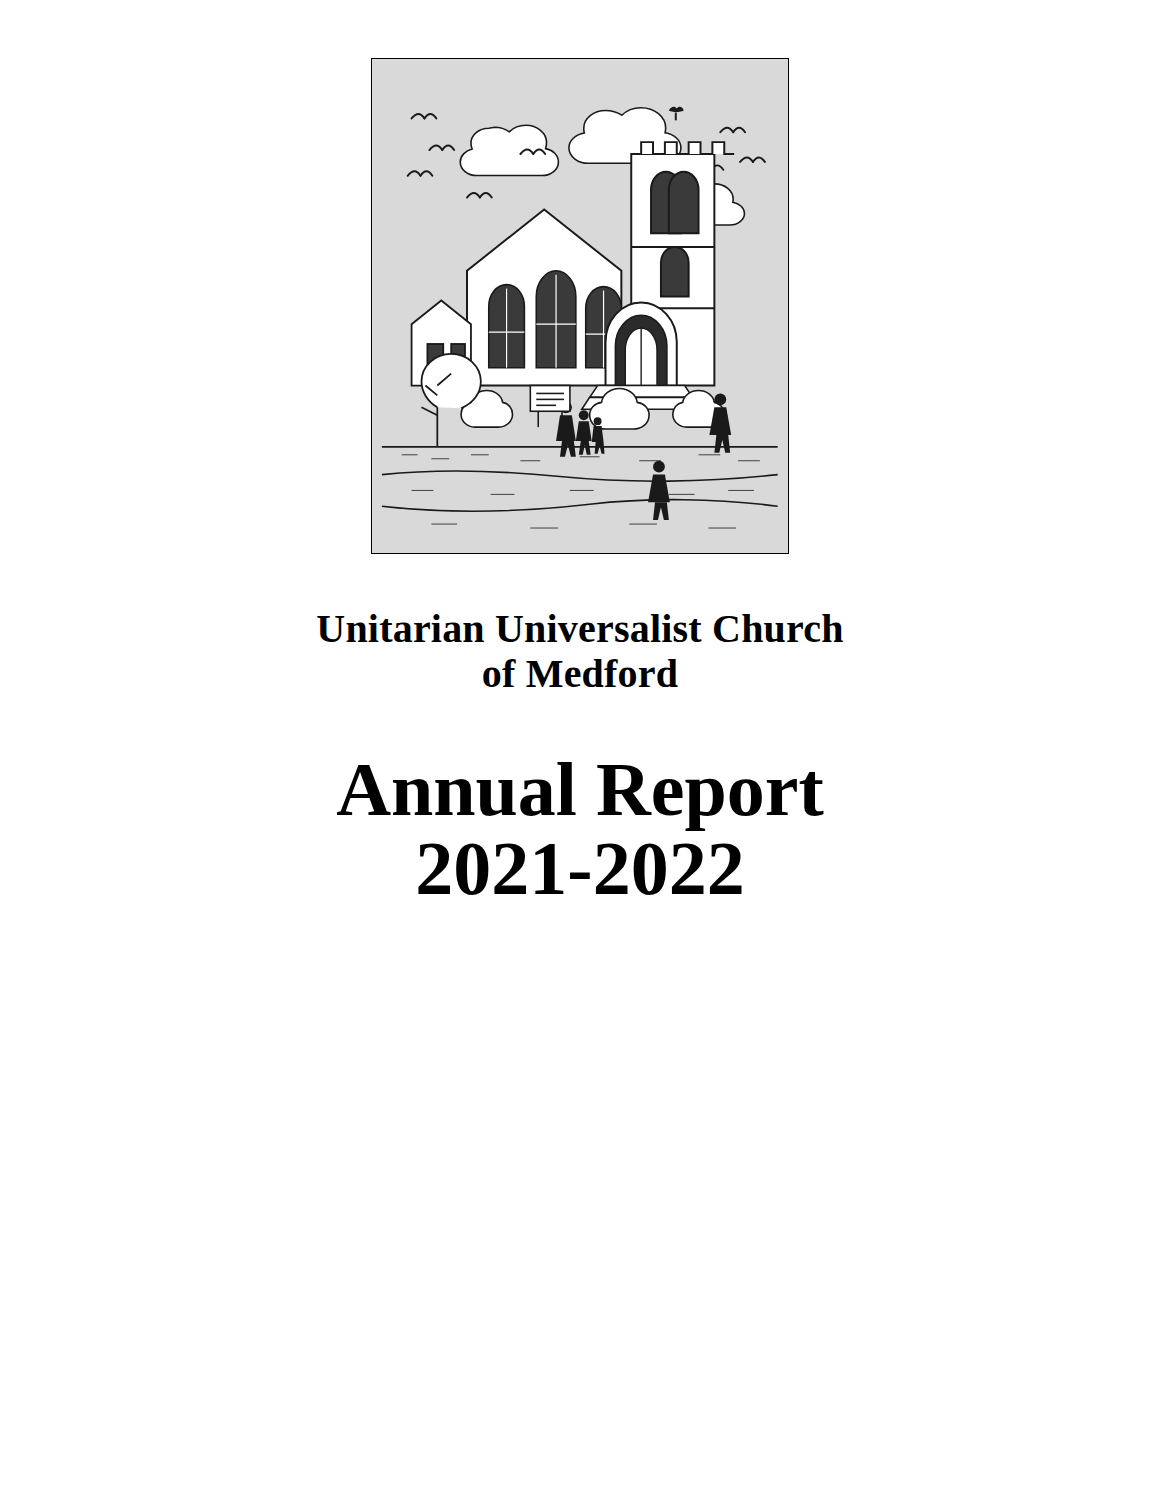Line drawing of the Unitarian Universalist Church of Medford.
Unitarian Universalist Church of Medford
Annual Report 2021-2022